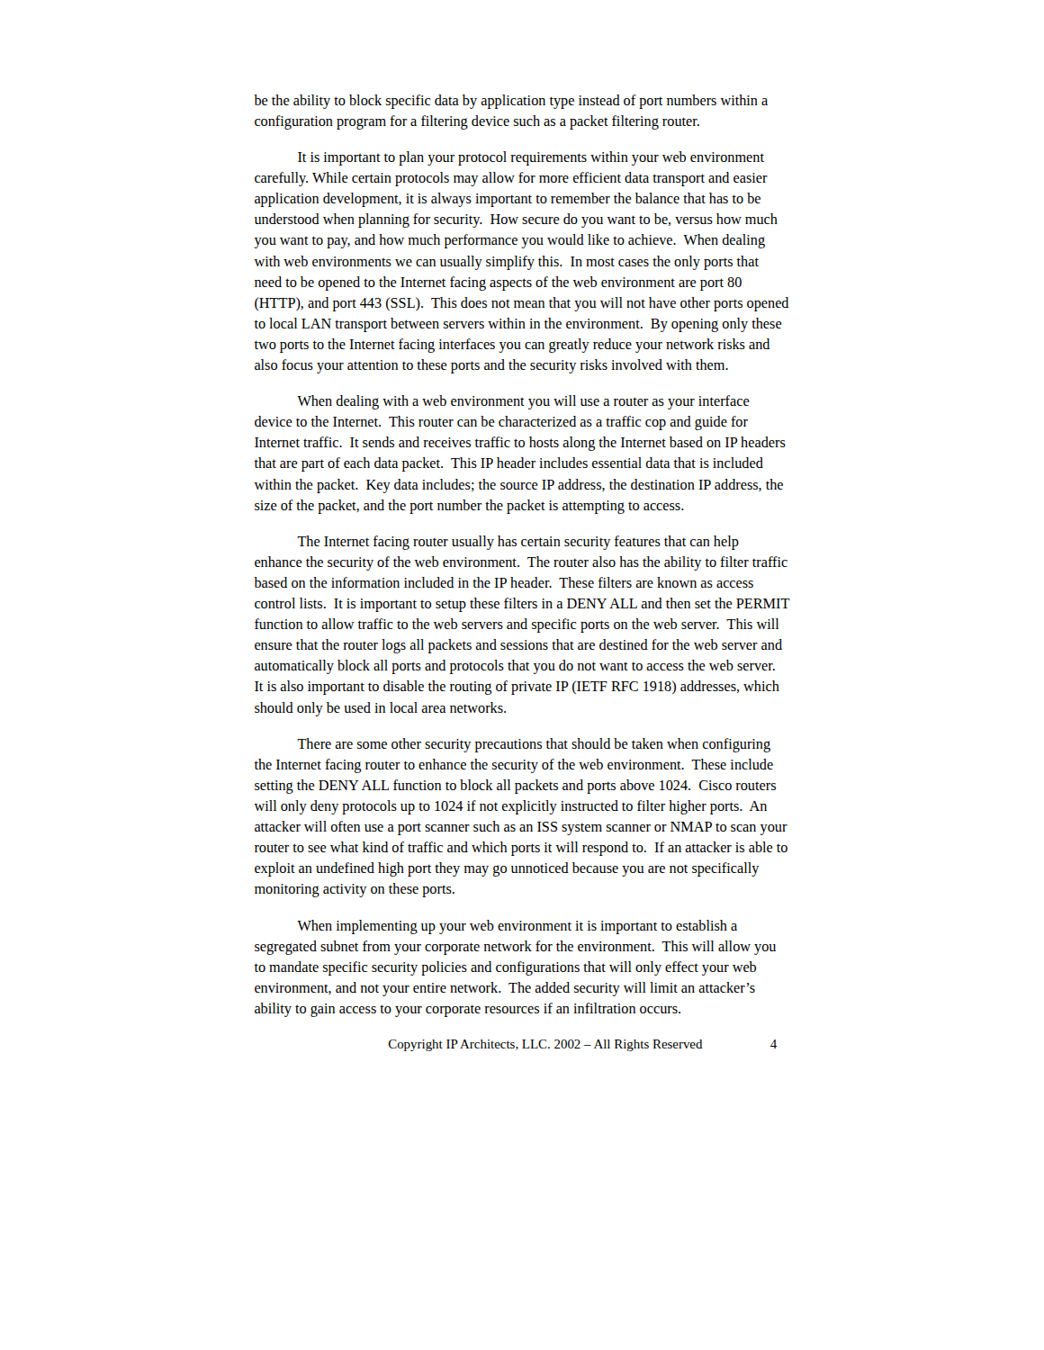be the ability to block specific data by application type instead of port numbers within a configuration program for a filtering device such as a packet filtering router.
It is important to plan your protocol requirements within your web environment carefully. While certain protocols may allow for more efficient data transport and easier application development, it is always important to remember the balance that has to be understood when planning for security. How secure do you want to be, versus how much you want to pay, and how much performance you would like to achieve. When dealing with web environments we can usually simplify this. In most cases the only ports that need to be opened to the Internet facing aspects of the web environment are port 80 (HTTP), and port 443 (SSL). This does not mean that you will not have other ports opened to local LAN transport between servers within in the environment. By opening only these two ports to the Internet facing interfaces you can greatly reduce your network risks and also focus your attention to these ports and the security risks involved with them.
When dealing with a web environment you will use a router as your interface device to the Internet. This router can be characterized as a traffic cop and guide for Internet traffic. It sends and receives traffic to hosts along the Internet based on IP headers that are part of each data packet. This IP header includes essential data that is included within the packet. Key data includes; the source IP address, the destination IP address, the size of the packet, and the port number the packet is attempting to access.
The Internet facing router usually has certain security features that can help enhance the security of the web environment. The router also has the ability to filter traffic based on the information included in the IP header. These filters are known as access control lists. It is important to setup these filters in a DENY ALL and then set the PERMIT function to allow traffic to the web servers and specific ports on the web server. This will ensure that the router logs all packets and sessions that are destined for the web server and automatically block all ports and protocols that you do not want to access the web server. It is also important to disable the routing of private IP (IETF RFC 1918) addresses, which should only be used in local area networks.
There are some other security precautions that should be taken when configuring the Internet facing router to enhance the security of the web environment. These include setting the DENY ALL function to block all packets and ports above 1024. Cisco routers will only deny protocols up to 1024 if not explicitly instructed to filter higher ports. An attacker will often use a port scanner such as an ISS system scanner or NMAP to scan your router to see what kind of traffic and which ports it will respond to. If an attacker is able to exploit an undefined high port they may go unnoticed because you are not specifically monitoring activity on these ports.
When implementing up your web environment it is important to establish a segregated subnet from your corporate network for the environment. This will allow you to mandate specific security policies and configurations that will only effect your web environment, and not your entire network. The added security will limit an attacker’s ability to gain access to your corporate resources if an infiltration occurs.
Copyright IP Architects, LLC. 2002 – All Rights Reserved 4